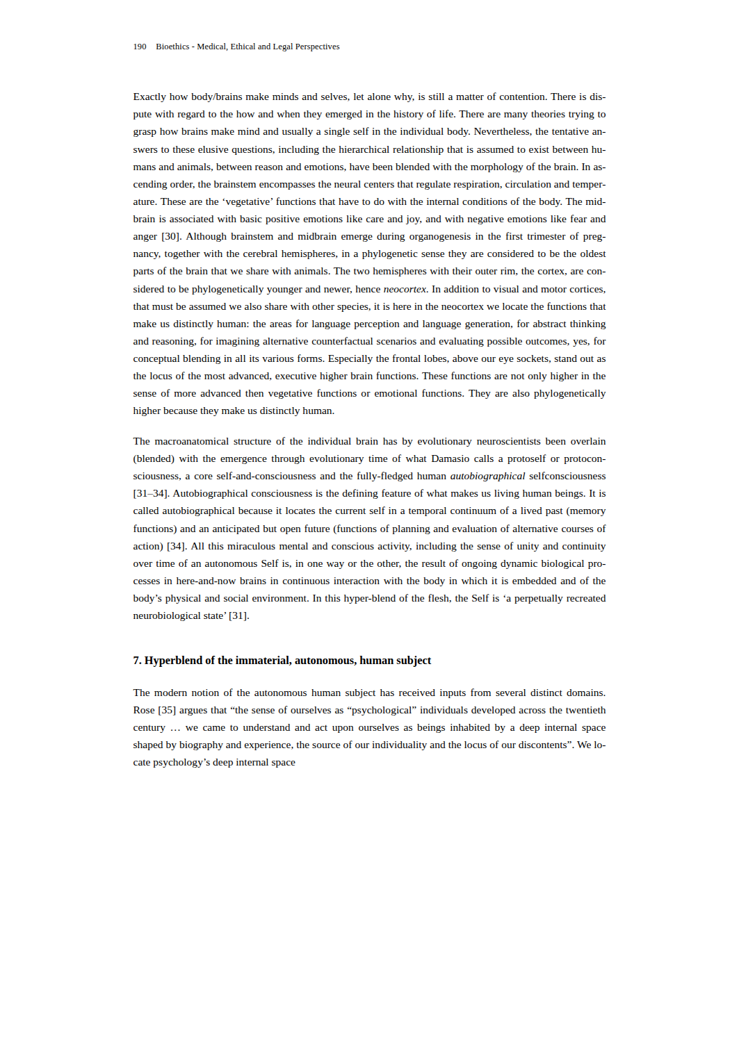190 Bioethics - Medical, Ethical and Legal Perspectives
Exactly how body/brains make minds and selves, let alone why, is still a matter of contention. There is dispute with regard to the how and when they emerged in the history of life. There are many theories trying to grasp how brains make mind and usually a single self in the individual body. Nevertheless, the tentative answers to these elusive questions, including the hierarchical relationship that is assumed to exist between humans and animals, between reason and emotions, have been blended with the morphology of the brain. In ascending order, the brainstem encompasses the neural centers that regulate respiration, circulation and temperature. These are the ‘vegetative’ functions that have to do with the internal conditions of the body. The midbrain is associated with basic positive emotions like care and joy, and with negative emotions like fear and anger [30]. Although brainstem and midbrain emerge during organogenesis in the first trimester of pregnancy, together with the cerebral hemispheres, in a phylogenetic sense they are considered to be the oldest parts of the brain that we share with animals. The two hemispheres with their outer rim, the cortex, are considered to be phylogenetically younger and newer, hence neocortex. In addition to visual and motor cortices, that must be assumed we also share with other species, it is here in the neocortex we locate the functions that make us distinctly human: the areas for language perception and language generation, for abstract thinking and reasoning, for imagining alternative counterfactual scenarios and evaluating possible outcomes, yes, for conceptual blending in all its various forms. Especially the frontal lobes, above our eye sockets, stand out as the locus of the most advanced, executive higher brain functions. These functions are not only higher in the sense of more advanced then vegetative functions or emotional functions. They are also phylogenetically higher because they make us distinctly human.
The macroanatomical structure of the individual brain has by evolutionary neuroscientists been overlain (blended) with the emergence through evolutionary time of what Damasio calls a protoself or protoconsciousness, a core self-and-consciousness and the fully-fledged human autobiographical selfconsciousness [31–34]. Autobiographical consciousness is the defining feature of what makes us living human beings. It is called autobiographical because it locates the current self in a temporal continuum of a lived past (memory functions) and an anticipated but open future (functions of planning and evaluation of alternative courses of action) [34]. All this miraculous mental and conscious activity, including the sense of unity and continuity over time of an autonomous Self is, in one way or the other, the result of ongoing dynamic biological processes in here-and-now brains in continuous interaction with the body in which it is embedded and of the body’s physical and social environment. In this hyper-blend of the flesh, the Self is ‘a perpetually recreated neurobiological state’ [31].
7. Hyperblend of the immaterial, autonomous, human subject
The modern notion of the autonomous human subject has received inputs from several distinct domains. Rose [35] argues that “the sense of ourselves as “psychological” individuals developed across the twentieth century … we came to understand and act upon ourselves as beings inhabited by a deep internal space shaped by biography and experience, the source of our individuality and the locus of our discontents”. We locate psychology’s deep internal space